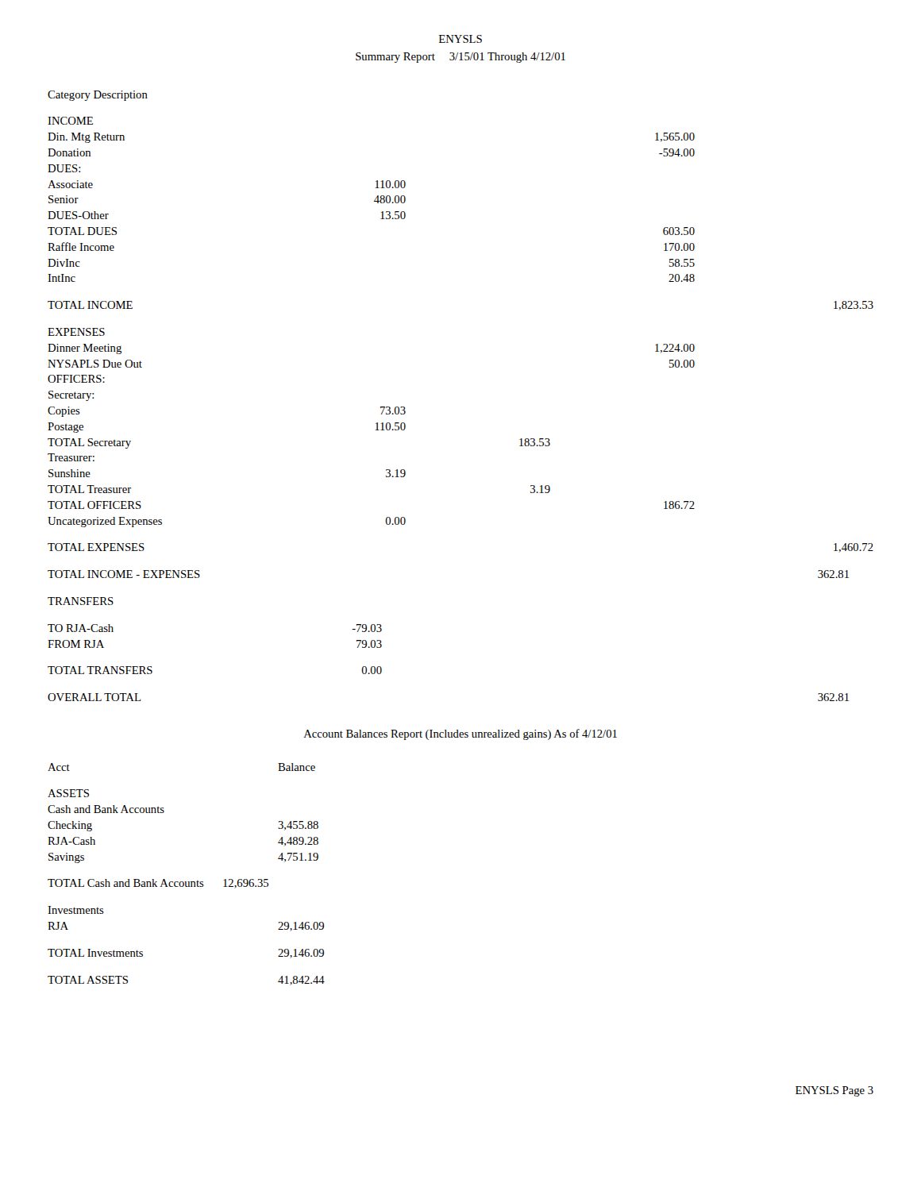ENYSLS
Summary Report3/15/01 Through 4/12/01
| Category Description | | | | |
| INCOME | | | | |
| Din. Mtg Return | | | 1,565.00 | |
| Donation | | | -594.00 | |
| DUES: | | | | |
| Associate | 110.00 | | | |
| Senior | 480.00 | | | |
| DUES-Other | 13.50 | | | |
| TOTAL DUES | | | 603.50 | |
| Raffle Income | | | 170.00 | |
| DivInc | | | 58.55 | |
| IntInc | | | 20.48 | |
| TOTAL INCOME | | | | 1,823.53 |
| EXPENSES | | | | |
| Dinner Meeting | | | 1,224.00 | |
| NYSAPLS Due Out | | | 50.00 | |
| OFFICERS: | | | | |
| Secretary: | | | | |
| Copies | 73.03 | | | |
| Postage | 110.50 | | | |
| TOTAL Secretary | | 183.53 | | |
| Treasurer: | | | | |
| Sunshine | 3.19 | | | |
| TOTAL Treasurer | | 3.19 | | |
| TOTAL OFFICERS | | | 186.72 | |
| Uncategorized Expenses | 0.00 | | | |
| TOTAL EXPENSES | | | | 1,460.72 |
| TOTAL INCOME - EXPENSES | | | | 362.81 |
| TRANSFERS | | | | |
| TO RJA-Cash | -79.03 | | | |
| FROM RJA | 79.03 | | | |
| TOTAL TRANSFERS | 0.00 | | | |
| OVERALL TOTAL | | | | 362.81 |
Account Balances Report (Includes unrealized gains) As of 4/12/01
| Acct | Balance |
| ASSETS | |
| Cash and Bank Accounts | |
| Checking | 3,455.88 |
| RJA-Cash | 4,489.28 |
| Savings | 4,751.19 |
| TOTAL Cash and Bank Accounts | 12,696.35 |
| Investments | |
| RJA | 29,146.09 |
| TOTAL Investments | 29,146.09 |
| TOTAL ASSETS | 41,842.44 |
ENYSLS Page 3